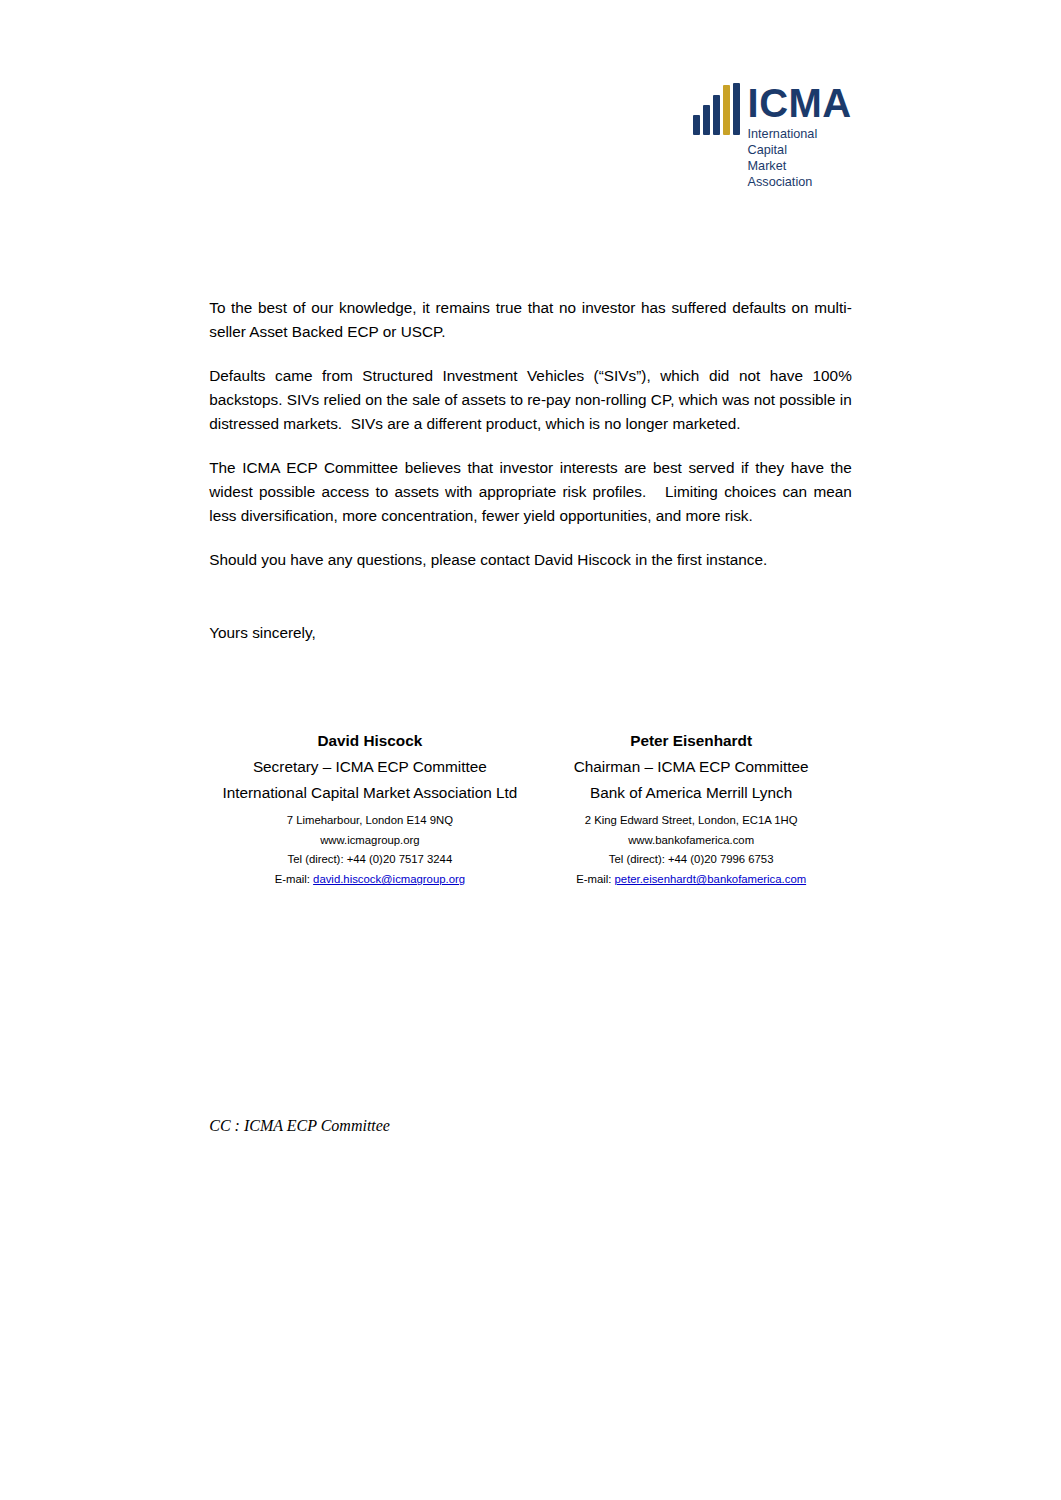ICMA International
Capital
Market
Association
To the best of our knowledge, it remains true that no investor has suffered defaults on multi-seller Asset Backed ECP or USCP.
Defaults came from Structured Investment Vehicles (“SIVs”), which did not have 100% backstops. SIVs relied on the sale of assets to re-pay non-rolling CP, which was not possible in distressed markets. SIVs are a different product, which is no longer marketed.
The ICMA ECP Committee believes that investor interests are best served if they have the widest possible access to assets with appropriate risk profiles. Limiting choices can mean less diversification, more concentration, fewer yield opportunities, and more risk.
Should you have any questions, please contact David Hiscock in the first instance.
Yours sincerely,
| David Hiscock Secretary – ICMA ECP Committee International Capital Market Association Ltd 7 Limeharbour, London E14 9NQ www.icmagroup.org Tel (direct): +44 (0)20 7517 3244 E-mail: david.hiscock@icmagroup.org | Peter Eisenhardt Chairman – ICMA ECP Committee Bank of America Merrill Lynch 2 King Edward Street, London, EC1A 1HQ www.bankofamerica.com Tel (direct): +44 (0)20 7996 6753 E-mail: peter.eisenhardt@bankofamerica.com |
CC : ICMA ECP Committee